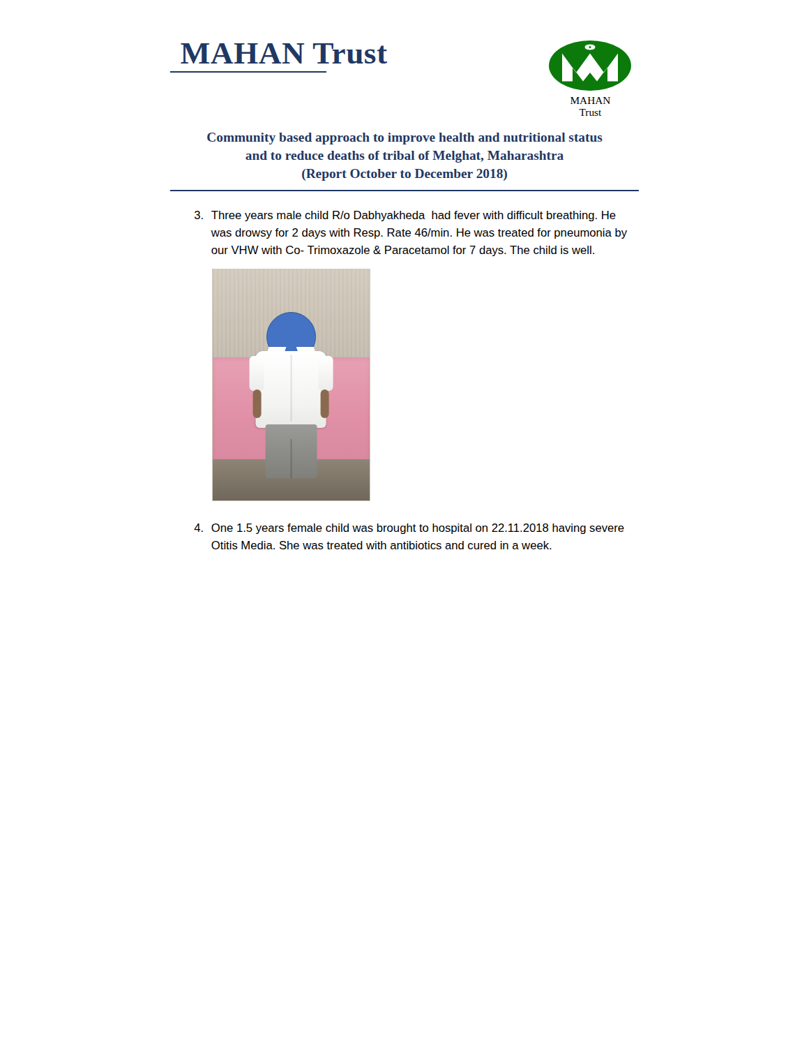MAHAN Trust
MAHAN
Trust
Community based approach to improve health and nutritional status
and to reduce deaths of tribal of Melghat, Maharashtra
(Report October to December 2018)
Three years male child R/o Dabhyakheda had fever with difficult breathing. He was drowsy for 2 days with Resp. Rate 46/min. He was treated for pneumonia by our VHW with Co- Trimoxazole & Paracetamol for 7 days. The child is well.
One 1.5 years female child was brought to hospital on 22.11.2018 having severe Otitis Media. She was treated with antibiotics and cured in a week.